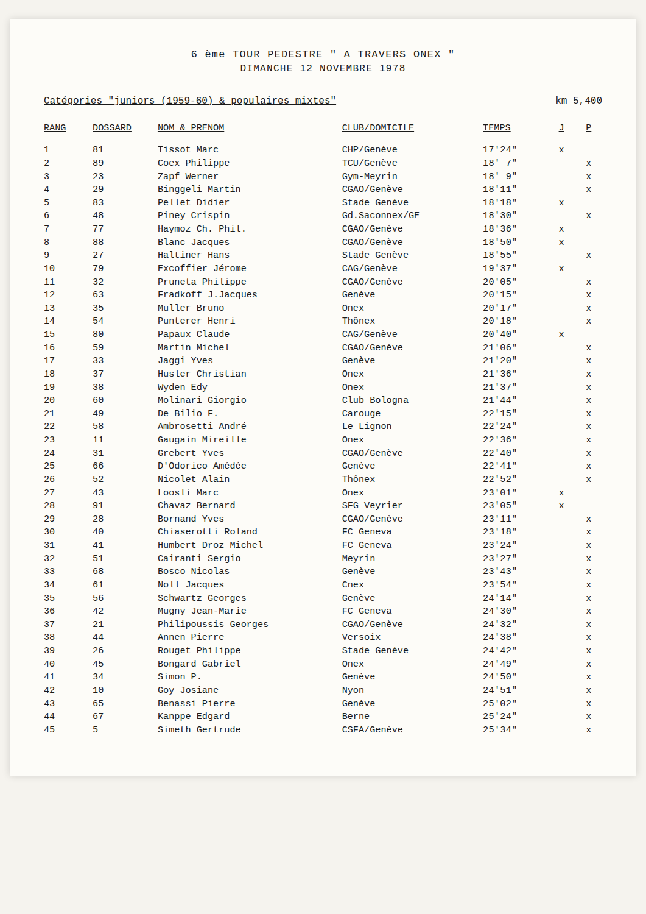6 ème TOUR PEDESTRE " A TRAVERS ONEX "
DIMANCHE 12 NOVEMBRE 1978
Catégories "juniors (1959-60) & populaires mixtes" km 5,400
| RANG | DOSSARD | NOM & PRENOM | CLUB/DOMICILE | TEMPS | J | P |
| --- | --- | --- | --- | --- | --- | --- |
| 1 | 81 | Tissot Marc | CHP/Genève | 17'24" | x | |
| 2 | 89 | Coex Philippe | TCU/Genève | 18' 7" | | x |
| 3 | 23 | Zapf Werner | Gym-Meyrin | 18' 9" | | x |
| 4 | 29 | Binggeli Martin | CGAO/Genève | 18'11" | | x |
| 5 | 83 | Pellet Didier | Stade Genève | 18'18" | x | |
| 6 | 48 | Piney Crispin | Gd.Saconnex/GE | 18'30" | | x |
| 7 | 77 | Haymoz Ch. Phil. | CGAO/Genève | 18'36" | x | |
| 8 | 88 | Blanc Jacques | CGAO/Genève | 18'50" | x | |
| 9 | 27 | Haltiner Hans | Stade Genève | 18'55" | | x |
| 10 | 79 | Excoffier Jérome | CAG/Genève | 19'37" | x | |
| 11 | 32 | Pruneta Philippe | CGAO/Genève | 20'05" | | x |
| 12 | 63 | Fradkoff J.Jacques | Genève | 20'15" | | x |
| 13 | 35 | Muller Bruno | Onex | 20'17" | | x |
| 14 | 54 | Punterer Henri | Thônex | 20'18" | | x |
| 15 | 80 | Papaux Claude | CAG/Genève | 20'40" | x | |
| 16 | 59 | Martin Michel | CGAO/Genève | 21'06" | | x |
| 17 | 33 | Jaggi Yves | Genève | 21'20" | | x |
| 18 | 37 | Husler Christian | Onex | 21'36" | | x |
| 19 | 38 | Wyden Edy | Onex | 21'37" | | x |
| 20 | 60 | Molinari Giorgio | Club Bologna | 21'44" | | x |
| 21 | 49 | De Bilio F. | Carouge | 22'15" | | x |
| 22 | 58 | Ambrosetti André | Le Lignon | 22'24" | | x |
| 23 | 11 | Gaugain Mireille | Onex | 22'36" | | x |
| 24 | 31 | Grebert Yves | CGAO/Genève | 22'40" | | x |
| 25 | 66 | D'Odorico Amédée | Genève | 22'41" | | x |
| 26 | 52 | Nicolet Alain | Thônex | 22'52" | | x |
| 27 | 43 | Loosli Marc | Onex | 23'01" | x | |
| 28 | 91 | Chavaz Bernard | SFG Veyrier | 23'05" | x | |
| 29 | 28 | Bornand Yves | CGAO/Genève | 23'11" | | x |
| 30 | 40 | Chiaserotti Roland | FC Geneva | 23'18" | | x |
| 31 | 41 | Humbert Droz Michel | FC Geneva | 23'24" | | x |
| 32 | 51 | Cairanti Sergio | Meyrin | 23'27" | | x |
| 33 | 68 | Bosco Nicolas | Genève | 23'43" | | x |
| 34 | 61 | Noll Jacques | Cnex | 23'54" | | x |
| 35 | 56 | Schwartz Georges | Genève | 24'14" | | x |
| 36 | 42 | Mugny Jean-Marie | FC Geneva | 24'30" | | x |
| 37 | 21 | Philipoussis Georges | CGAO/Genève | 24'32" | | x |
| 38 | 44 | Annen Pierre | Versoix | 24'38" | | x |
| 39 | 26 | Rouget Philippe | Stade Genève | 24'42" | | x |
| 40 | 45 | Bongard Gabriel | Onex | 24'49" | | x |
| 41 | 34 | Simon P. | Genève | 24'50" | | x |
| 42 | 10 | Goy Josiane | Nyon | 24'51" | | x |
| 43 | 65 | Benassi Pierre | Genève | 25'02" | | x |
| 44 | 67 | Kanppe Edgard | Berne | 25'24" | | x |
| 45 | 5 | Simeth Gertrude | CSFA/Genève | 25'34" | | x |